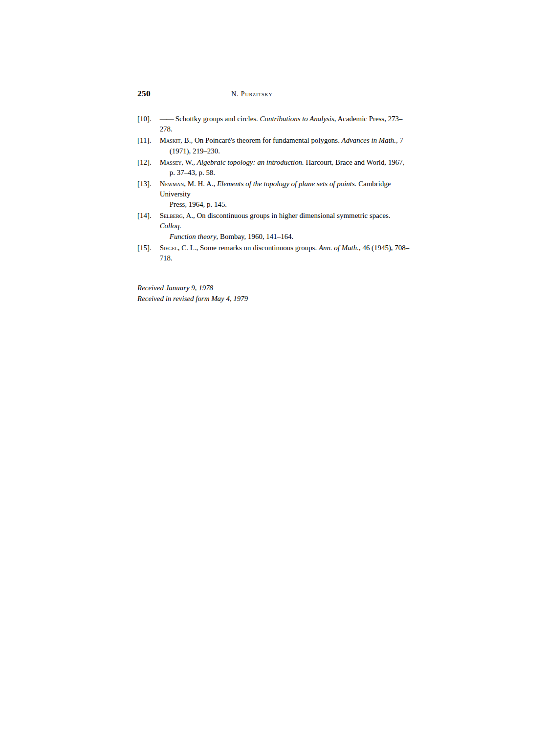250 N. Purzitsky
[10]. —— Schottky groups and circles. Contributions to Analysis, Academic Press, 273–278.
[11]. Maskit, B., On Poincaré's theorem for fundamental polygons. Advances in Math., 7 (1971), 219–230.
[12]. Massey, W., Algebraic topology: an introduction. Harcourt, Brace and World, 1967, p. 37–43, p. 58.
[13]. Newman, M. H. A., Elements of the topology of plane sets of points. Cambridge University Press, 1964, p. 145.
[14]. Selberg, A., On discontinuous groups in higher dimensional symmetric spaces. Colloq. Function theory, Bombay, 1960, 141–164.
[15]. Siegel, C. L., Some remarks on discontinuous groups. Ann. of Math., 46 (1945), 708–718.
Received January 9, 1978
Received in revised form May 4, 1979